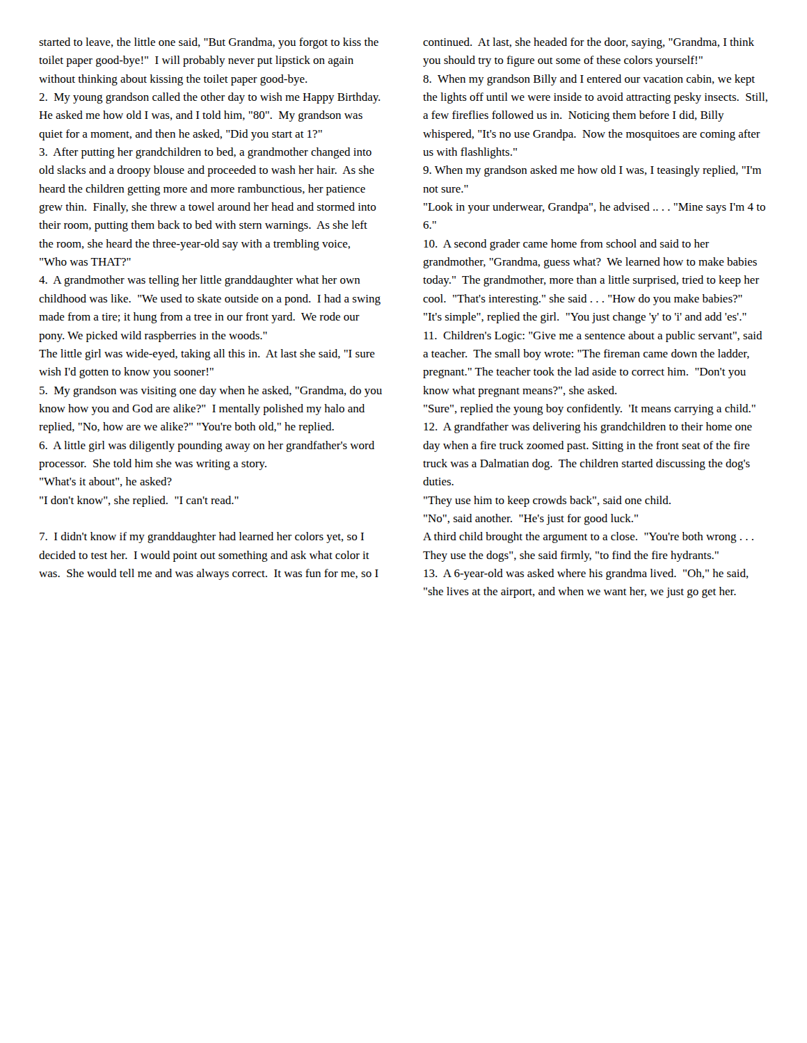started to leave, the little one said, "But Grandma, you forgot to kiss the toilet paper good-bye!" I will probably never put lipstick on again without thinking about kissing the toilet paper good-bye.
2. My young grandson called the other day to wish me Happy Birthday. He asked me how old I was, and I told him, "80". My grandson was quiet for a moment, and then he asked, "Did you start at 1?"
3. After putting her grandchildren to bed, a grandmother changed into old slacks and a droopy blouse and proceeded to wash her hair. As she heard the children getting more and more rambunctious, her patience grew thin. Finally, she threw a towel around her head and stormed into their room, putting them back to bed with stern warnings. As she left the room, she heard the three-year-old say with a trembling voice,
"Who was THAT?"
4. A grandmother was telling her little granddaughter what her own childhood was like. "We used to skate outside on a pond. I had a swing made from a tire; it hung from a tree in our front yard. We rode our pony. We picked wild raspberries in the woods."
The little girl was wide-eyed, taking all this in. At last she said, "I sure wish I'd gotten to know you sooner!"
5. My grandson was visiting one day when he asked, "Grandma, do you know how you and God are alike?" I mentally polished my halo and replied, "No, how are we alike?" "You're both old," he replied.
6. A little girl was diligently pounding away on her grandfather's word processor. She told him she was writing a story.
"What's it about", he asked?
"I don't know", she replied. "I can't read."
7. I didn't know if my granddaughter had learned her colors yet, so I decided to test her. I would point out something and ask what color it was. She would tell me and was always correct. It was fun for me, so I continued. At last, she headed for the door, saying, "Grandma, I think you should try to figure out some of these colors yourself!"
8. When my grandson Billy and I entered our vacation cabin, we kept the lights off until we were inside to avoid attracting pesky insects. Still, a few fireflies followed us in. Noticing them before I did, Billy whispered, "It's no use Grandpa. Now the mosquitoes are coming after us with flashlights."
9. When my grandson asked me how old I was, I teasingly replied, "I'm not sure."
"Look in your underwear, Grandpa", he advised .. . . "Mine says I'm 4 to 6."
10. A second grader came home from school and said to her grandmother, "Grandma, guess what? We learned how to make babies today." The grandmother, more than a little surprised, tried to keep her cool. "That's interesting." she said . . . "How do you make babies?"
"It's simple", replied the girl. "You just change 'y' to 'i' and add 'es'."
11. Children's Logic: "Give me a sentence about a public servant", said a teacher. The small boy wrote: "The fireman came down the ladder, pregnant." The teacher took the lad aside to correct him. "Don't you know what pregnant means?", she asked.
"Sure", replied the young boy confidently. 'It means carrying a child."
12. A grandfather was delivering his grandchildren to their home one day when a fire truck zoomed past. Sitting in the front seat of the fire truck was a Dalmatian dog. The children started discussing the dog's duties.
"They use him to keep crowds back", said one child.
"No", said another. "He's just for good luck."
A third child brought the argument to a close. "You're both wrong . . . They use the dogs", she said firmly, "to find the fire hydrants."
13. A 6-year-old was asked where his grandma lived. "Oh," he said, "she lives at the airport, and when we want her, we just go get her.